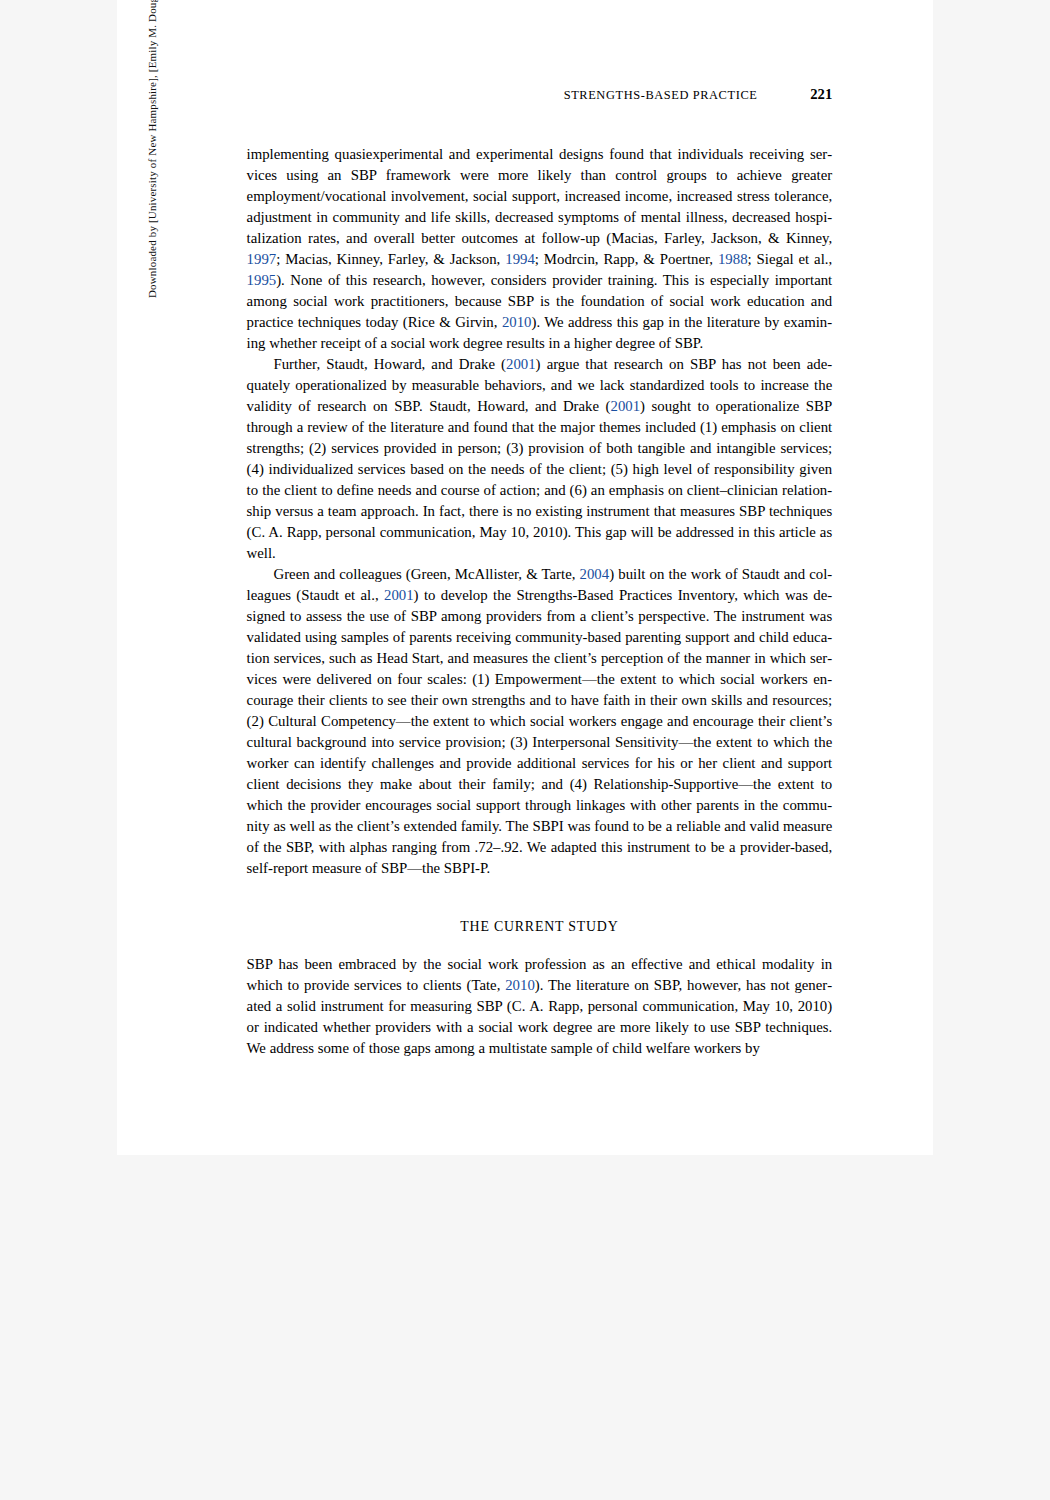Downloaded by [University of New Hampshire], [Emily M. Douglas] at 10:59 08 April 2014
Strengths-Based Practice 221
implementing quasiexperimental and experimental designs found that individuals receiving services using an SBP framework were more likely than control groups to achieve greater employment/vocational involvement, social support, increased income, increased stress tolerance, adjustment in community and life skills, decreased symptoms of mental illness, decreased hospitalization rates, and overall better outcomes at follow-up (Macias, Farley, Jackson, & Kinney, 1997; Macias, Kinney, Farley, & Jackson, 1994; Modrcin, Rapp, & Poertner, 1988; Siegal et al., 1995). None of this research, however, considers provider training. This is especially important among social work practitioners, because SBP is the foundation of social work education and practice techniques today (Rice & Girvin, 2010). We address this gap in the literature by examining whether receipt of a social work degree results in a higher degree of SBP.
Further, Staudt, Howard, and Drake (2001) argue that research on SBP has not been adequately operationalized by measurable behaviors, and we lack standardized tools to increase the validity of research on SBP. Staudt, Howard, and Drake (2001) sought to operationalize SBP through a review of the literature and found that the major themes included (1) emphasis on client strengths; (2) services provided in person; (3) provision of both tangible and intangible services; (4) individualized services based on the needs of the client; (5) high level of responsibility given to the client to define needs and course of action; and (6) an emphasis on client–clinician relationship versus a team approach. In fact, there is no existing instrument that measures SBP techniques (C. A. Rapp, personal communication, May 10, 2010). This gap will be addressed in this article as well.
Green and colleagues (Green, McAllister, & Tarte, 2004) built on the work of Staudt and colleagues (Staudt et al., 2001) to develop the Strengths-Based Practices Inventory, which was designed to assess the use of SBP among providers from a client’s perspective. The instrument was validated using samples of parents receiving community-based parenting support and child education services, such as Head Start, and measures the client’s perception of the manner in which services were delivered on four scales: (1) Empowerment—the extent to which social workers encourage their clients to see their own strengths and to have faith in their own skills and resources; (2) Cultural Competency—the extent to which social workers engage and encourage their client’s cultural background into service provision; (3) Interpersonal Sensitivity—the extent to which the worker can identify challenges and provide additional services for his or her client and support client decisions they make about their family; and (4) Relationship-Supportive—the extent to which the provider encourages social support through linkages with other parents in the community as well as the client’s extended family. The SBPI was found to be a reliable and valid measure of the SBP, with alphas ranging from .72–.92. We adapted this instrument to be a provider-based, self-report measure of SBP—the SBPI-P.
The Current Study
SBP has been embraced by the social work profession as an effective and ethical modality in which to provide services to clients (Tate, 2010). The literature on SBP, however, has not generated a solid instrument for measuring SBP (C. A. Rapp, personal communication, May 10, 2010) or indicated whether providers with a social work degree are more likely to use SBP techniques. We address some of those gaps among a multistate sample of child welfare workers by